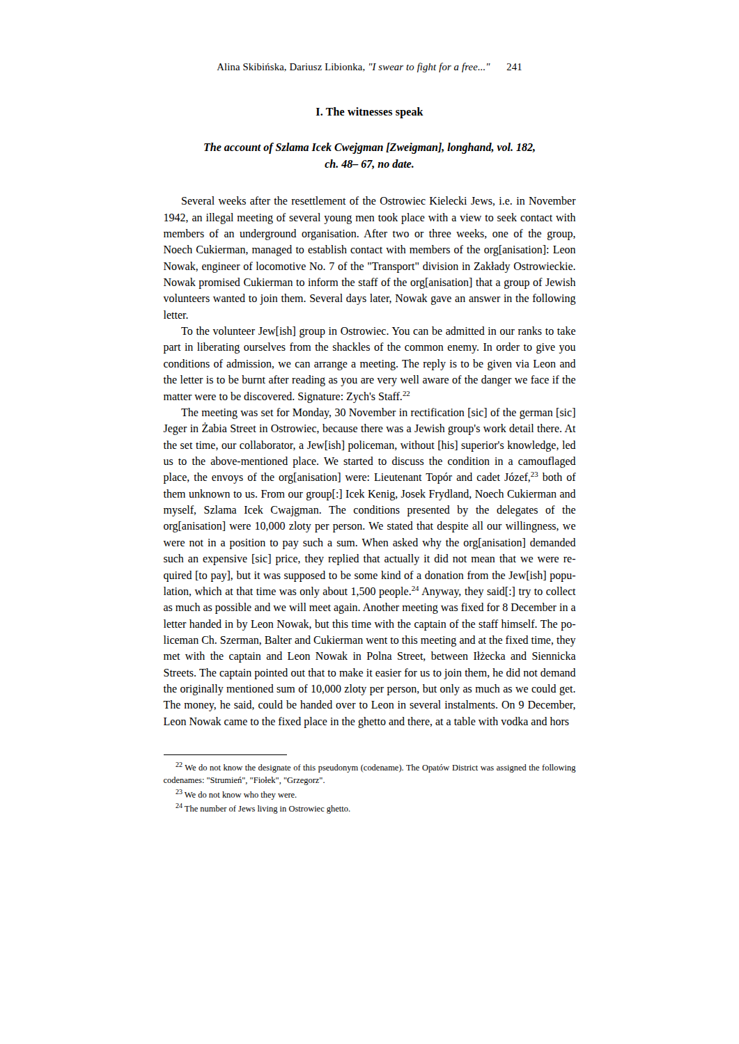Alina Skibińska, Dariusz Libionka, "I swear to fight for a free..."241
I. The witnesses speak
The account of Szlama Icek Cwejgman [Zweigman], longhand, vol. 182,
ch. 48– 67, no date.
Several weeks after the resettlement of the Ostrowiec Kielecki Jews, i.e. in November 1942, an illegal meeting of several young men took place with a view to seek contact with members of an underground organisation. After two or three weeks, one of the group, Noech Cukierman, managed to establish contact with members of the org[anisation]: Leon Nowak, engineer of locomotive No. 7 of the "Transport" division in Zakłady Ostrowieckie. Nowak promised Cukierman to inform the staff of the org[anisation] that a group of Jewish volunteers wanted to join them. Several days later, Nowak gave an answer in the following letter.
To the volunteer Jew[ish] group in Ostrowiec. You can be admitted in our ranks to take part in liberating ourselves from the shackles of the common enemy. In order to give you conditions of admission, we can arrange a meeting. The reply is to be given via Leon and the letter is to be burnt after reading as you are very well aware of the danger we face if the matter were to be discovered. Signature: Zych's Staff.22
The meeting was set for Monday, 30 November in rectification [sic] of the german [sic] Jeger in Żabia Street in Ostrowiec, because there was a Jewish group's work detail there. At the set time, our collaborator, a Jew[ish] policeman, without [his] superior's knowledge, led us to the above-mentioned place. We started to discuss the condition in a camouflaged place, the envoys of the org[anisation] were: Lieutenant Topór and cadet Józef,23 both of them unknown to us. From our group[:] Icek Kenig, Josek Frydland, Noech Cukierman and myself, Szlama Icek Cwajgman. The conditions presented by the delegates of the org[anisation] were 10,000 zloty per person. We stated that despite all our willingness, we were not in a position to pay such a sum. When asked why the org[anisation] demanded such an expensive [sic] price, they replied that actually it did not mean that we were required [to pay], but it was supposed to be some kind of a donation from the Jew[ish] population, which at that time was only about 1,500 people.24 Anyway, they said[:] try to collect as much as possible and we will meet again. Another meeting was fixed for 8 December in a letter handed in by Leon Nowak, but this time with the captain of the staff himself. The policeman Ch. Szerman, Balter and Cukierman went to this meeting and at the fixed time, they met with the captain and Leon Nowak in Polna Street, between Iłżecka and Siennicka Streets. The captain pointed out that to make it easier for us to join them, he did not demand the originally mentioned sum of 10,000 zloty per person, but only as much as we could get. The money, he said, could be handed over to Leon in several instalments. On 9 December, Leon Nowak came to the fixed place in the ghetto and there, at a table with vodka and hors
22 We do not know the designate of this pseudonym (codename). The Opatów District was assigned the following codenames: "Strumień", "Fiołek", "Grzegorz".
23 We do not know who they were.
24 The number of Jews living in Ostrowiec ghetto.